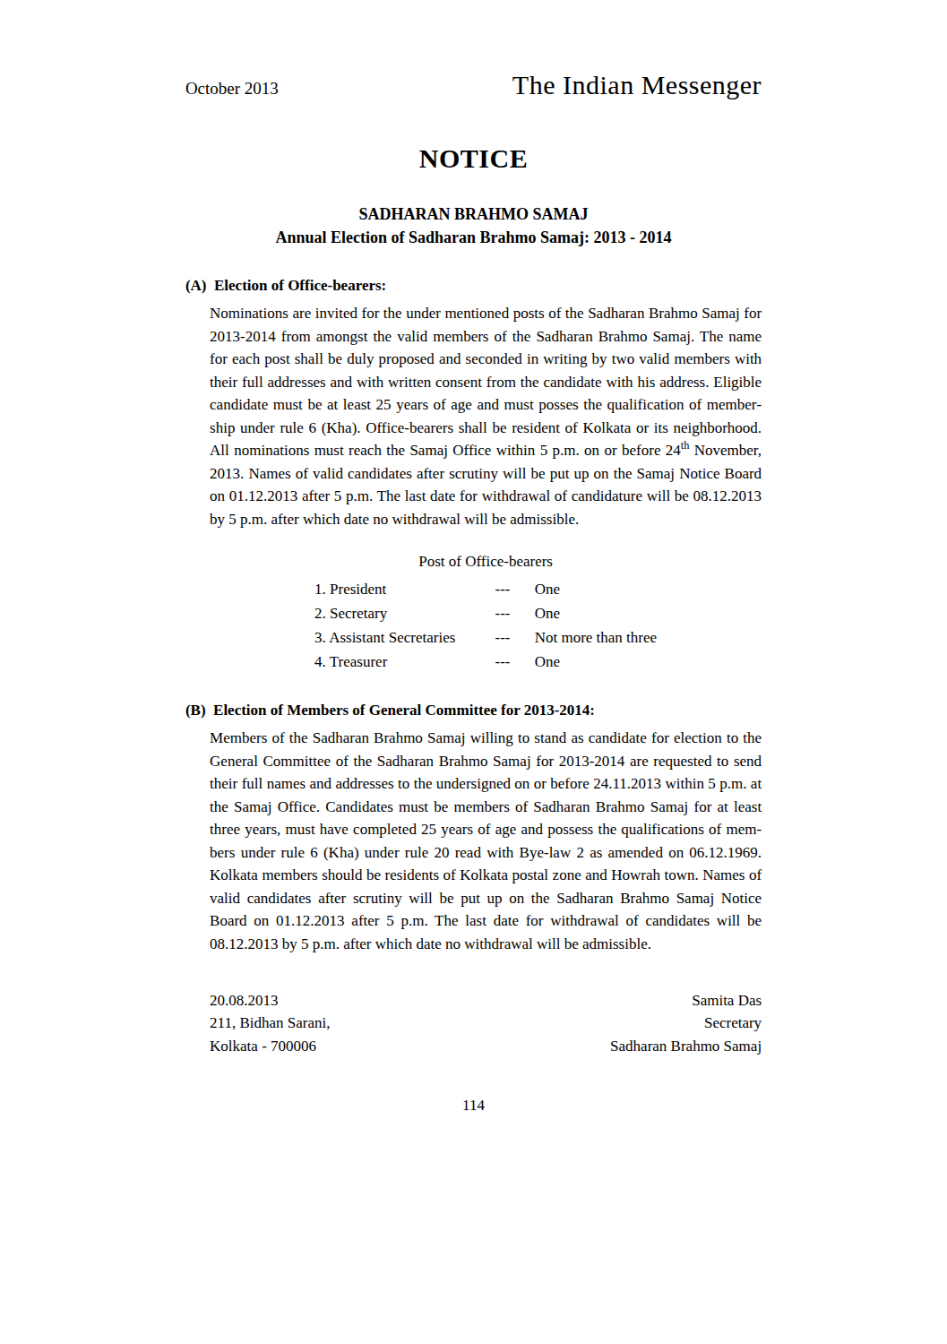October 2013
The Indian Messenger
NOTICE
SADHARAN BRAHMO SAMAJ Annual Election of Sadharan Brahmo Samaj: 2013 - 2014
(A) Election of Office-bearers:
Nominations are invited for the under mentioned posts of the Sadharan Brahmo Samaj for 2013-2014 from amongst the valid members of the Sadharan Brahmo Samaj. The name for each post shall be duly proposed and seconded in writing by two valid members with their full addresses and with written consent from the candidate with his address. Eligible candidate must be at least 25 years of age and must posses the qualification of membership under rule 6 (Kha). Office-bearers shall be resident of Kolkata or its neighborhood. All nominations must reach the Samaj Office within 5 p.m. on or before 24th November, 2013. Names of valid candidates after scrutiny will be put up on the Samaj Notice Board on 01.12.2013 after 5 p.m. The last date for withdrawal of candidature will be 08.12.2013 by 5 p.m. after which date no withdrawal will be admissible.
Post of Office-bearers
| 1. President | --- | One |
| 2. Secretary | --- | One |
| 3. Assistant Secretaries | --- | Not more than three |
| 4. Treasurer | --- | One |
(B) Election of Members of General Committee for 2013-2014:
Members of the Sadharan Brahmo Samaj willing to stand as candidate for election to the General Committee of the Sadharan Brahmo Samaj for 2013-2014 are requested to send their full names and addresses to the undersigned on or before 24.11.2013 within 5 p.m. at the Samaj Office. Candidates must be members of Sadharan Brahmo Samaj for at least three years, must have completed 25 years of age and possess the qualifications of members under rule 6 (Kha) under rule 20 read with Bye-law 2 as amended on 06.12.1969. Kolkata members should be residents of Kolkata postal zone and Howrah town. Names of valid candidates after scrutiny will be put up on the Sadharan Brahmo Samaj Notice Board on 01.12.2013 after 5 p.m. The last date for withdrawal of candidates will be 08.12.2013 by 5 p.m. after which date no withdrawal will be admissible.
20.08.2013
211, Bidhan Sarani,
Kolkata - 700006
Samita Das Secretary
Sadharan Brahmo Samaj
114